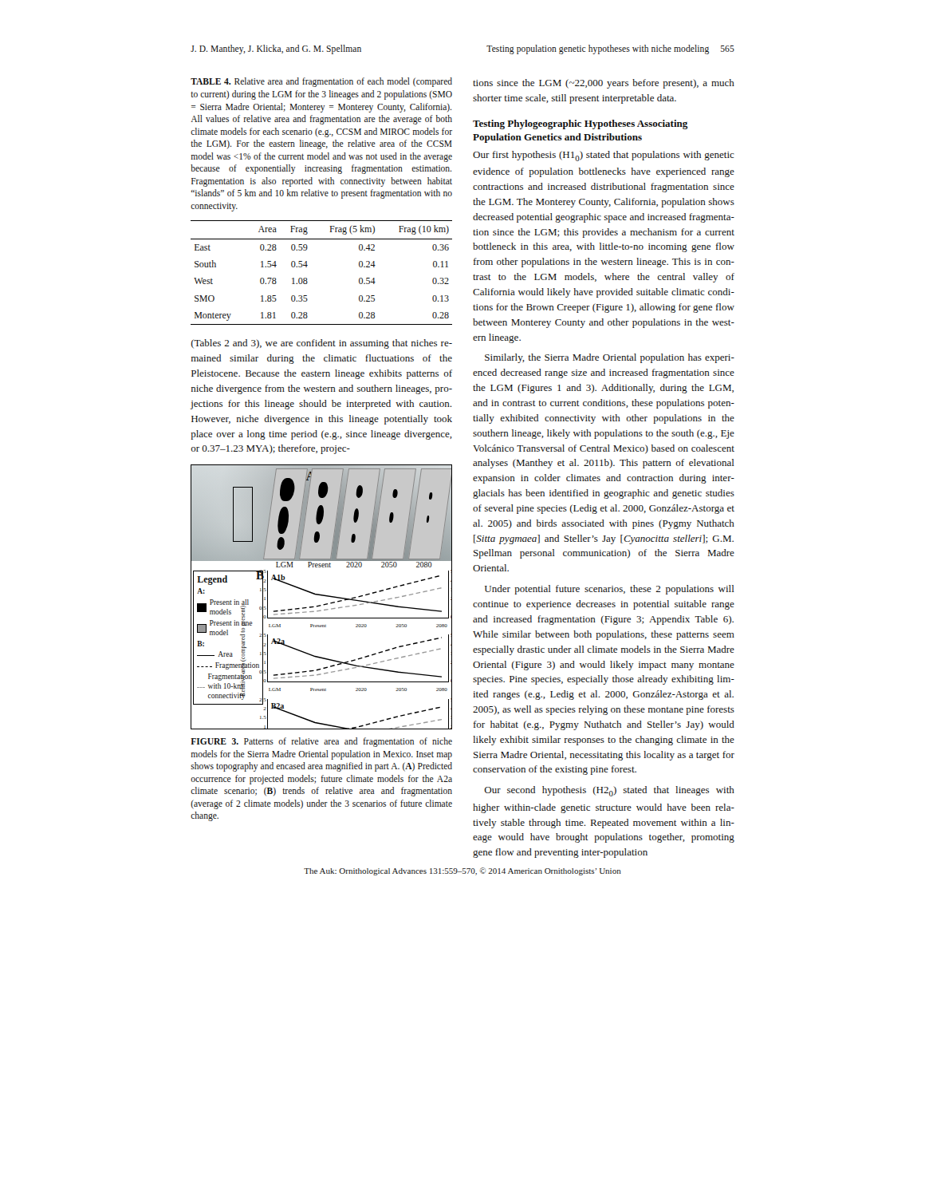J. D. Manthey, J. Klicka, and G. M. Spellman
Testing population genetic hypotheses with niche modeling565
TABLE 4. Relative area and fragmentation of each model (compared to current) during the LGM for the 3 lineages and 2 populations (SMO = Sierra Madre Oriental; Monterey = Monterey County, California). All values of relative area and fragmentation are the average of both climate models for each scenario (e.g., CCSM and MIROC models for the LGM). For the eastern lineage, the relative area of the CCSM model was <1% of the current model and was not used in the average because of exponentially increasing fragmentation estimation. Fragmentation is also reported with connectivity between habitat “islands” of 5 km and 10 km relative to present fragmentation with no connectivity.
| | Area | Frag | Frag (5 km) | Frag (10 km) |
| --- | --- | --- | --- | --- |
| East | 0.28 | 0.59 | 0.42 | 0.36 |
| South | 1.54 | 0.54 | 0.24 | 0.11 |
| West | 0.78 | 1.08 | 0.54 | 0.32 |
| SMO | 1.85 | 0.35 | 0.25 | 0.13 |
| Monterey | 1.81 | 0.28 | 0.28 | 0.28 |
(Tables 2 and 3), we are confident in assuming that niches remained similar during the climatic fluctuations of the Pleistocene. Because the eastern lineage exhibits patterns of niche divergence from the western and southern lineages, projections for this lineage should be interpreted with caution. However, niche divergence in this lineage potentially took place over a long time period (e.g., since lineage divergence, or 0.37–1.23 MYA); therefore, projec-
A
LGM Present 202020502080
Legend
A:
Present in all models
Present in one model
B:
Area
Fragmentation
Fragmentation with 10-km connectivity
B
A1b
2.521.510.50
543210
LGM Present 202020502080
A2a
2.521.510.50
543210
LGM Present 202020502080
B2a
2.521.510.50
543210
LGM Present 202020502080
Relative area (compared to present)
Relative fragmentation (compared to present)
FIGURE 3. Patterns of relative area and fragmentation of niche models for the Sierra Madre Oriental population in Mexico. Inset map shows topography and encased area magnified in part A. (A) Predicted occurrence for projected models; future climate models for the A2a climate scenario; (B) trends of relative area and fragmentation (average of 2 climate models) under the 3 scenarios of future climate change.
tions since the LGM (~22,000 years before present), a much shorter time scale, still present interpretable data.
Testing Phylogeographic Hypotheses Associating Population Genetics and Distributions
Our first hypothesis (H10) stated that populations with genetic evidence of population bottlenecks have experienced range contractions and increased distributional fragmentation since the LGM. The Monterey County, California, population shows decreased potential geographic space and increased fragmentation since the LGM; this provides a mechanism for a current bottleneck in this area, with little-to-no incoming gene flow from other populations in the western lineage. This is in contrast to the LGM models, where the central valley of California would likely have provided suitable climatic conditions for the Brown Creeper (Figure 1), allowing for gene flow between Monterey County and other populations in the western lineage.
Similarly, the Sierra Madre Oriental population has experienced decreased range size and increased fragmentation since the LGM (Figures 1 and 3). Additionally, during the LGM, and in contrast to current conditions, these populations potentially exhibited connectivity with other populations in the southern lineage, likely with populations to the south (e.g., Eje Volcánico Transversal of Central Mexico) based on coalescent analyses (Manthey et al. 2011b). This pattern of elevational expansion in colder climates and contraction during interglacials has been identified in geographic and genetic studies of several pine species (Ledig et al. 2000, González-Astorga et al. 2005) and birds associated with pines (Pygmy Nuthatch [Sitta pygmaea] and Steller’s Jay [Cyanocitta stelleri]; G.M. Spellman personal communication) of the Sierra Madre Oriental.
Under potential future scenarios, these 2 populations will continue to experience decreases in potential suitable range and increased fragmentation (Figure 3; Appendix Table 6). While similar between both populations, these patterns seem especially drastic under all climate models in the Sierra Madre Oriental (Figure 3) and would likely impact many montane species. Pine species, especially those already exhibiting limited ranges (e.g., Ledig et al. 2000, González-Astorga et al. 2005), as well as species relying on these montane pine forests for habitat (e.g., Pygmy Nuthatch and Steller’s Jay) would likely exhibit similar responses to the changing climate in the Sierra Madre Oriental, necessitating this locality as a target for conservation of the existing pine forest.
Our second hypothesis (H20) stated that lineages with higher within-clade genetic structure would have been relatively stable through time. Repeated movement within a lineage would have brought populations together, promoting gene flow and preventing inter-population
The Auk: Ornithological Advances 131:559–570, © 2014 American Ornithologists’ Union